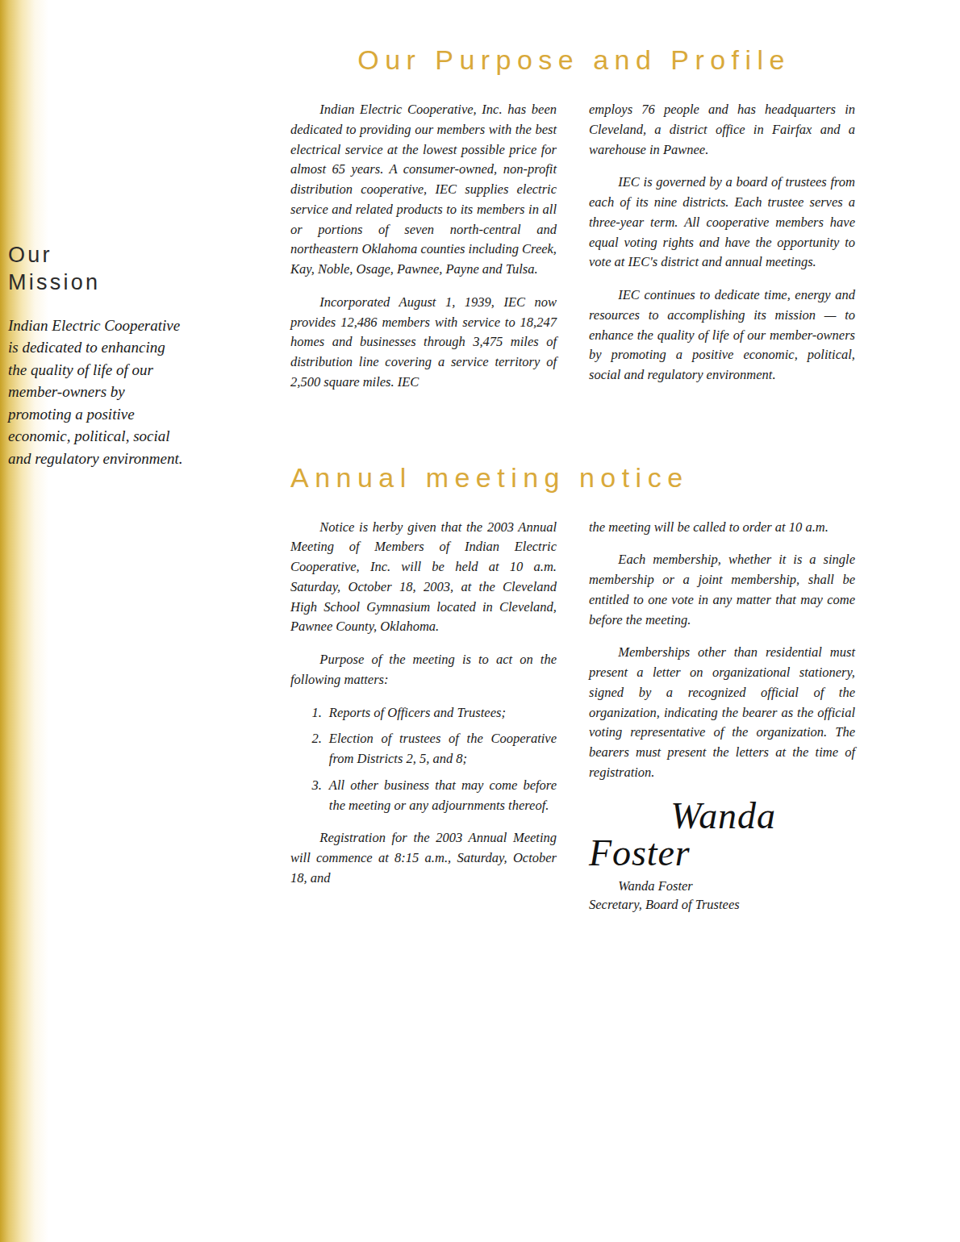Our Purpose and Profile
Indian Electric Cooperative, Inc. has been dedicated to providing our members with the best electrical service at the lowest possible price for almost 65 years. A consumer-owned, non-profit distribution cooperative, IEC supplies electric service and related products to its members in all or portions of seven north-central and northeastern Oklahoma counties including Creek, Kay, Noble, Osage, Pawnee, Payne and Tulsa.
Incorporated August 1, 1939, IEC now provides 12,486 members with service to 18,247 homes and businesses through 3,475 miles of distribution line covering a service territory of 2,500 square miles. IEC
employs 76 people and has headquarters in Cleveland, a district office in Fairfax and a warehouse in Pawnee.
IEC is governed by a board of trustees from each of its nine districts. Each trustee serves a three-year term. All cooperative members have equal voting rights and have the opportunity to vote at IEC's district and annual meetings.
IEC continues to dedicate time, energy and resources to accomplishing its mission — to enhance the quality of life of our member-owners by promoting a positive economic, political, social and regulatory environment.
Annual meeting notice
Notice is herby given that the 2003 Annual Meeting of Members of Indian Electric Cooperative, Inc. will be held at 10 a.m. Saturday, October 18, 2003, at the Cleveland High School Gymnasium located in Cleveland, Pawnee County, Oklahoma.
Purpose of the meeting is to act on the following matters:
Reports of Officers and Trustees;
Election of trustees of the Cooperative from Districts 2, 5, and 8;
All other business that may come before the meeting or any adjournments thereof.
Registration for the 2003 Annual Meeting will commence at 8:15 a.m., Saturday, October 18, and
the meeting will be called to order at 10 a.m.
Each membership, whether it is a single membership or a joint membership, shall be entitled to one vote in any matter that may come before the meeting.
Memberships other than residential must present a letter on organizational stationery, signed by a recognized official of the organization, indicating the bearer as the official voting representative of the organization. The bearers must present the letters at the time of registration.
Wanda Foster
Wanda Foster
Secretary, Board of Trustees
Our
Mission
Indian Electric Cooperative is dedicated to enhancing the quality of life of our member-owners by promoting a positive economic, political, social and regulatory environment.